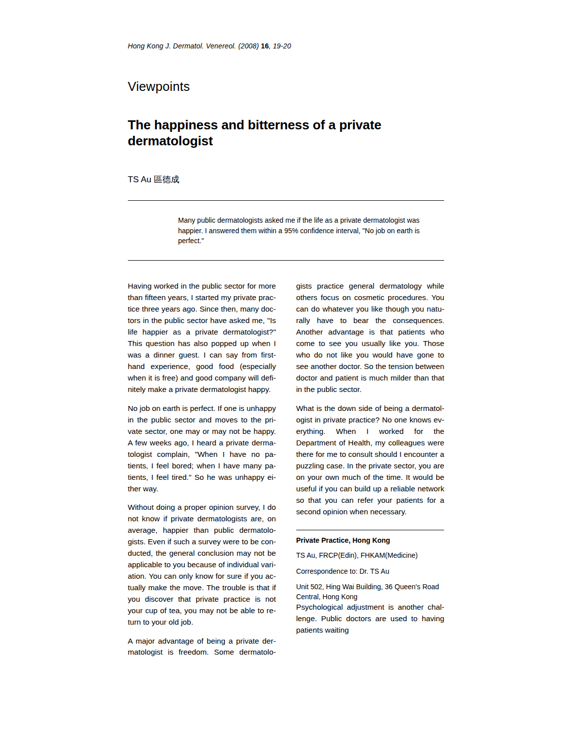Hong Kong J. Dermatol. Venereol. (2008) 16, 19-20
Viewpoints
The happiness and bitterness of a private dermatologist
TS Au 區德成
Many public dermatologists asked me if the life as a private dermatologist was happier. I answered them within a 95% confidence interval, "No job on earth is perfect."
Having worked in the public sector for more than fifteen years, I started my private practice three years ago. Since then, many doctors in the public sector have asked me, "Is life happier as a private dermatologist?" This question has also popped up when I was a dinner guest. I can say from first-hand experience, good food (especially when it is free) and good company will definitely make a private dermatologist happy.
No job on earth is perfect. If one is unhappy in the public sector and moves to the private sector, one may or may not be happy. A few weeks ago, I heard a private dermatologist complain, "When I have no patients, I feel bored; when I have many patients, I feel tired." So he was unhappy either way.
Without doing a proper opinion survey, I do not know if private dermatologists are, on average, happier than public dermatologists. Even if such a survey were to be conducted, the general conclusion may not be applicable to you because of individual variation. You can only know for sure if you actually make the move. The trouble is that if you discover that private practice is not your cup of tea, you may not be able to return to your old job.
A major advantage of being a private dermatologist is freedom. Some dermatologists practice general dermatology while others focus on cosmetic procedures. You can do whatever you like though you naturally have to bear the consequences. Another advantage is that patients who come to see you usually like you. Those who do not like you would have gone to see another doctor. So the tension between doctor and patient is much milder than that in the public sector.
What is the down side of being a dermatologist in private practice? No one knows everything. When I worked for the Department of Health, my colleagues were there for me to consult should I encounter a puzzling case. In the private sector, you are on your own much of the time. It would be useful if you can build up a reliable network so that you can refer your patients for a second opinion when necessary.
Private Practice, Hong Kong
TS Au, FRCP(Edin), FHKAM(Medicine)
Correspondence to: Dr. TS Au
Unit 502, Hing Wai Building, 36 Queen's Road Central, Hong Kong
Psychological adjustment is another challenge. Public doctors are used to having patients waiting